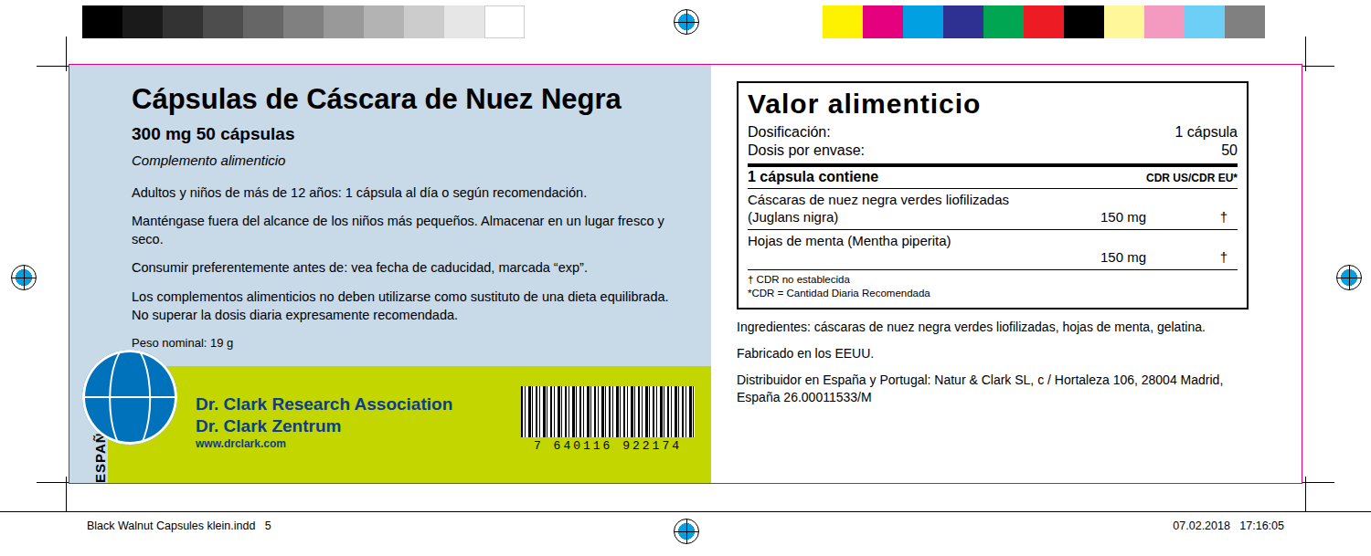ESPAÑOL
Cápsulas de Cáscara de Nuez Negra
300 mg 50 cápsulas
Complemento alimenticio
Adultos y niños de más de 12 años: 1 cápsula al día o según recomendación.
Manténgase fuera del alcance de los niños más pequeños. Almacenar en un lugar fresco y seco.
Consumir preferentemente antes de: vea fecha de caducidad, marcada “exp”.
Los complementos alimenticios no deben utilizarse como sustituto de una dieta equilibrada. No superar la dosis diaria expresamente recomendada.
Peso nominal: 19 g
Dr. Clark Research Association
Dr. Clark Zentrum
www.drclark.com
7 640116 922174
Valor alimenticio
Dosificación: 1 cápsula
Dosis por envase: 50
1 cápsula contiene CDR US/CDR EU*
Cáscaras de nuez negra verdes liofilizadas
(Juglans nigra) 150 mg †
Hojas de menta (Mentha piperita)
150 mg †
† CDR no establecida
*CDR = Cantidad Diaria Recomendada
Ingredientes: cáscaras de nuez negra verdes liofilizadas, hojas de menta, gelatina.
Fabricado en los EEUU.
Distribuidor en España y Portugal: Natur & Clark SL, c / Hortaleza 106, 28004 Madrid, España 26.00011533/M
Black Walnut Capsules klein.indd 5
07.02.2018 17:16:05